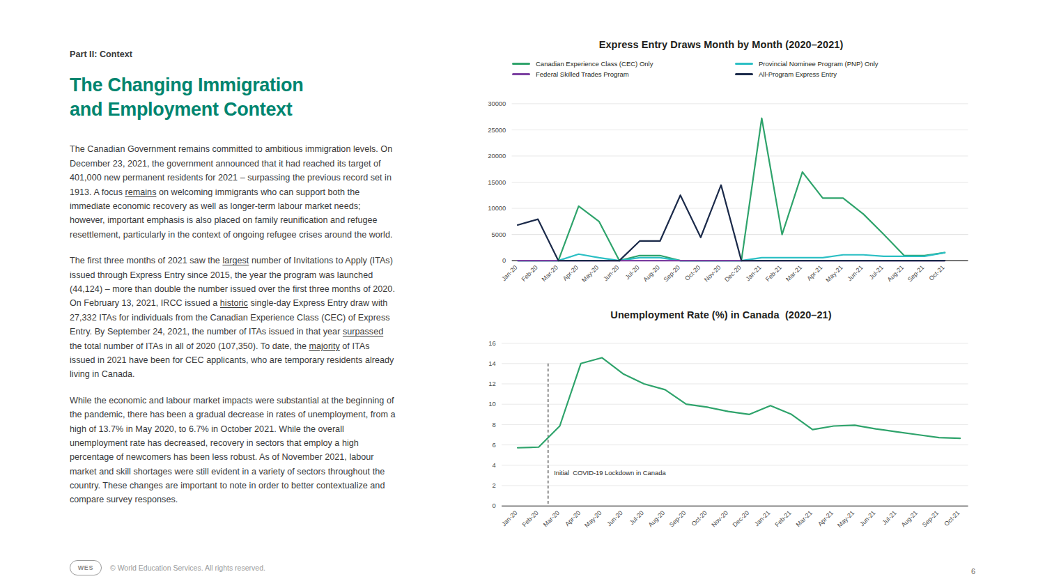Part II: Context
The Changing Immigration
and Employment Context
The Canadian Government remains committed to ambitious immigration levels. On December 23, 2021, the government announced that it had reached its target of 401,000 new permanent residents for 2021 – surpassing the previous record set in 1913. A focus remains on welcoming immigrants who can support both the immediate economic recovery as well as longer-term labour market needs; however, important emphasis is also placed on family reunification and refugee resettlement, particularly in the context of ongoing refugee crises around the world.
The first three months of 2021 saw the largest number of Invitations to Apply (ITAs) issued through Express Entry since 2015, the year the program was launched (44,124) – more than double the number issued over the first three months of 2020. On February 13, 2021, IRCC issued a historic single-day Express Entry draw with 27,332 ITAs for individuals from the Canadian Experience Class (CEC) of Express Entry. By September 24, 2021, the number of ITAs issued in that year surpassed the total number of ITAs in all of 2020 (107,350). To date, the majority of ITAs issued in 2021 have been for CEC applicants, who are temporary residents already living in Canada.
While the economic and labour market impacts were substantial at the beginning of the pandemic, there has been a gradual decrease in rates of unemployment, from a high of 13.7% in May 2020, to 6.7% in October 2021. While the overall unemployment rate has decreased, recovery in sectors that employ a high percentage of newcomers has been less robust. As of November 2021, labour market and skill shortages were still evident in a variety of sectors throughout the country. These changes are important to note in order to better contextualize and compare survey responses.
WES
© World Education Services. All rights reserved.
Express Entry Draws Month by Month (2020–2021)
Canadian Experience Class (CEC) Only
Provincial Nominee Program (PNP) Only
Federal Skilled Trades Program
All-Program Express Entry
30000 25000 20000 15000 10000 5000 0 Jan-20 Feb-20 Mar-20 Apr-20 May-20 Jun-20 Jul-20 Aug-20 Sep-20 Oct-20 Nov-20 Dec-20 Jan-21 Feb-21 Mar-21 Apr-21 May-21 Jun-21 Jul-21 Aug-21 Sep-21 Oct-21
Unemployment Rate (%) in Canada (2020–21)
16 14 12 10 8 6 4 2 0 Initial COVID-19 Lockdown in Canada Jan-20 Feb-20 Mar-20 Apr-20 May-20 Jun-20 Jul-20 Aug-20 Sep-20 Oct-20 Nov-20 Dec-20 Jan-21 Feb-21 Mar-21 Apr-21 May-21 Jun-21 Jul-21 Aug-21 Sep-21 Oct-21
6